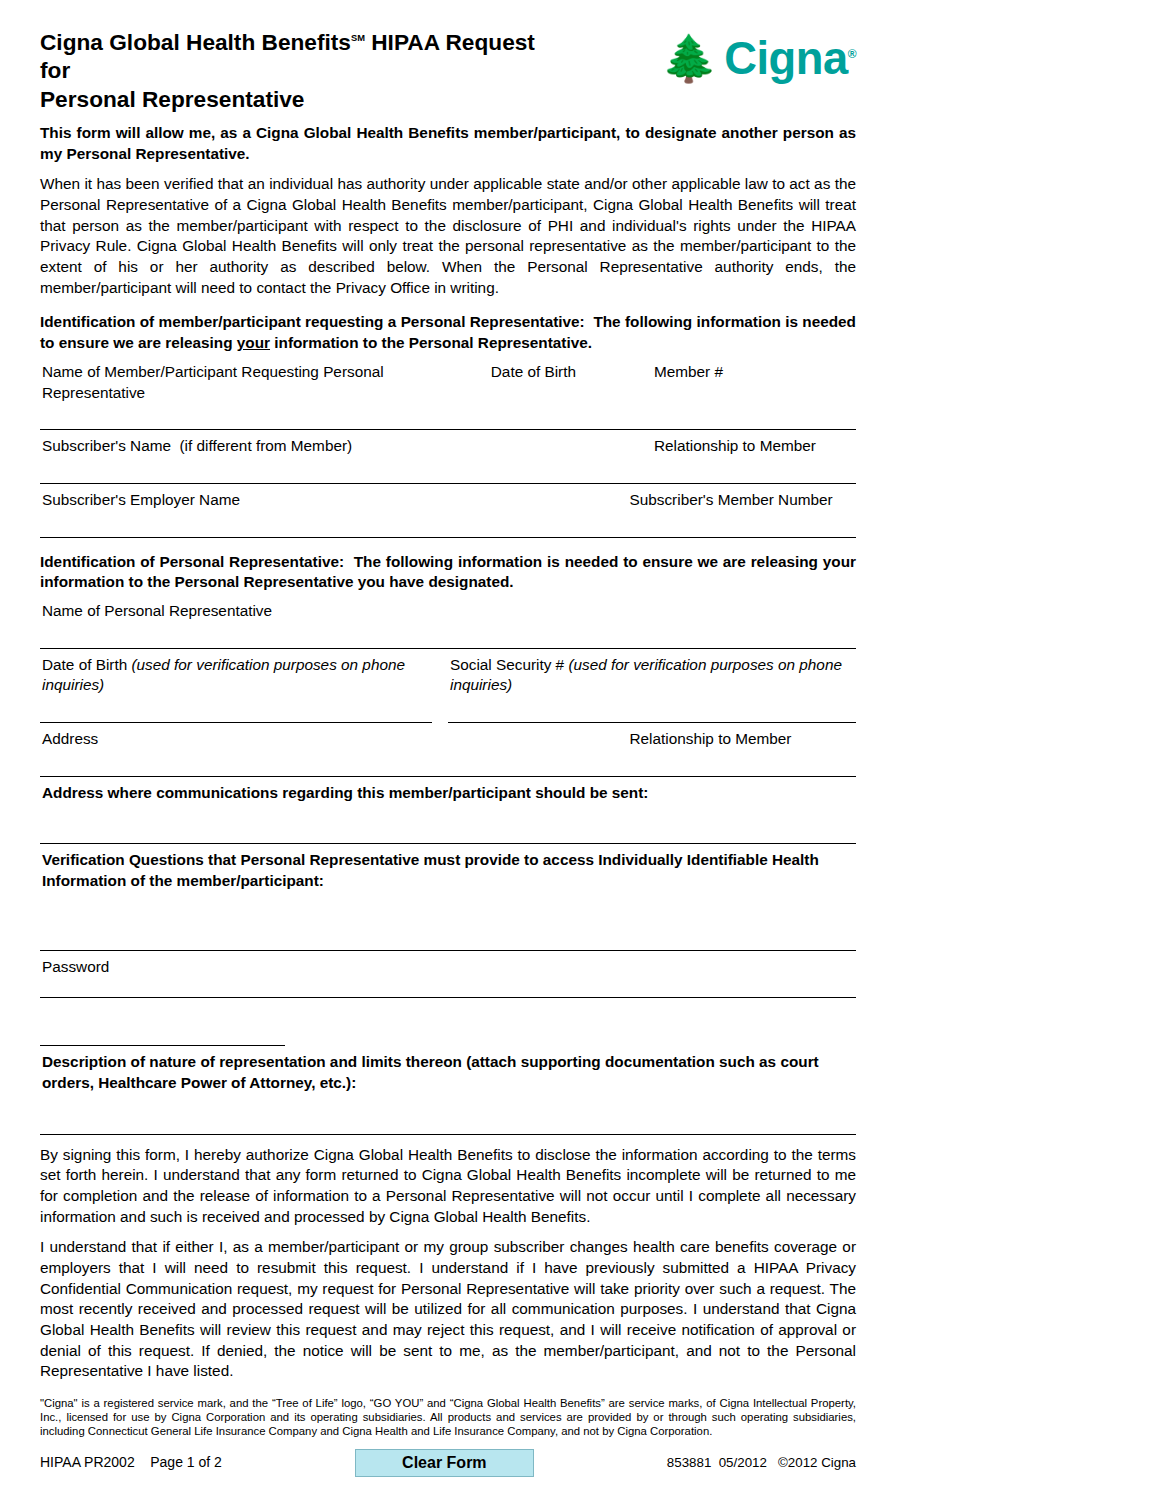Cigna Global Health BenefitsSM HIPAA Request for
Personal Representative
🌲 Cigna®
This form will allow me, as a Cigna Global Health Benefits member/participant, to designate another person as my Personal Representative.
When it has been verified that an individual has authority under applicable state and/or other applicable law to act as the Personal Representative of a Cigna Global Health Benefits member/participant, Cigna Global Health Benefits will treat that person as the member/participant with respect to the disclosure of PHI and individual's rights under the HIPAA Privacy Rule. Cigna Global Health Benefits will only treat the personal representative as the member/participant to the extent of his or her authority as described below. When the Personal Representative authority ends, the member/participant will need to contact the Privacy Office in writing.
Identification of member/participant requesting a Personal Representative: The following information is needed to ensure we are releasing your information to the Personal Representative.
Name of Member/Participant Requesting Personal Representative
Date of Birth
Member #
Subscriber's Name (if different from Member)
Relationship to Member
Subscriber's Employer Name
Subscriber's Member Number
Identification of Personal Representative: The following information is needed to ensure we are releasing your information to the Personal Representative you have designated.
Name of Personal Representative
Date of Birth (used for verification purposes on phone inquiries)
Social Security # (used for verification purposes on phone inquiries)
Address
Relationship to Member
Address where communications regarding this member/participant should be sent:
Verification Questions that Personal Representative must provide to access Individually Identifiable Health Information of the member/participant:
Password
Description of nature of representation and limits thereon (attach supporting documentation such as court orders, Healthcare Power of Attorney, etc.):
By signing this form, I hereby authorize Cigna Global Health Benefits to disclose the information according to the terms set forth herein. I understand that any form returned to Cigna Global Health Benefits incomplete will be returned to me for completion and the release of information to a Personal Representative will not occur until I complete all necessary information and such is received and processed by Cigna Global Health Benefits.
I understand that if either I, as a member/participant or my group subscriber changes health care benefits coverage or employers that I will need to resubmit this request. I understand if I have previously submitted a HIPAA Privacy Confidential Communication request, my request for Personal Representative will take priority over such a request. The most recently received and processed request will be utilized for all communication purposes. I understand that Cigna Global Health Benefits will review this request and may reject this request, and I will receive notification of approval or denial of this request. If denied, the notice will be sent to me, as the member/participant, and not to the Personal Representative I have listed.
"Cigna" is a registered service mark, and the “Tree of Life” logo, “GO YOU” and “Cigna Global Health Benefits” are service marks, of Cigna Intellectual Property, Inc., licensed for use by Cigna Corporation and its operating subsidiaries. All products and services are provided by or through such operating subsidiaries, including Connecticut General Life Insurance Company and Cigna Health and Life Insurance Company, and not by Cigna Corporation.
HIPAA PR2002 Page 1 of 2
Clear Form
853881 05/2012 ©2012 Cigna